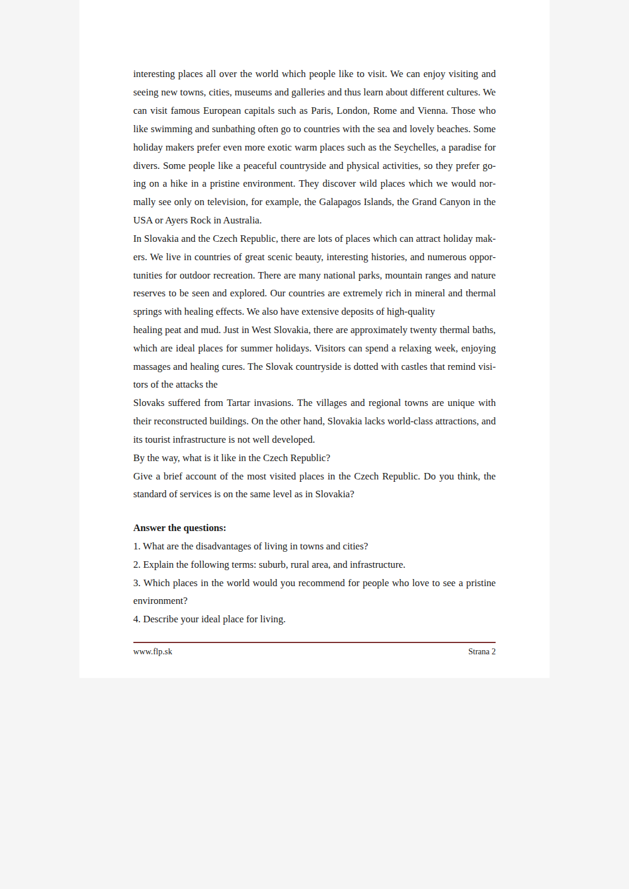interesting places all over the world which people like to visit. We can enjoy visiting and seeing new towns, cities, museums and galleries and thus learn about different cultures. We can visit famous European capitals such as Paris, London, Rome and Vienna. Those who like swimming and sunbathing often go to countries with the sea and lovely beaches. Some holiday makers prefer even more exotic warm places such as the Seychelles, a paradise for divers. Some people like a peaceful countryside and physical activities, so they prefer going on a hike in a pristine environment. They discover wild places which we would normally see only on television, for example, the Galapagos Islands, the Grand Canyon in the USA or Ayers Rock in Australia.
In Slovakia and the Czech Republic, there are lots of places which can attract holiday makers. We live in countries of great scenic beauty, interesting histories, and numerous opportunities for outdoor recreation. There are many national parks, mountain ranges and nature reserves to be seen and explored. Our countries are extremely rich in mineral and thermal springs with healing effects. We also have extensive deposits of high-quality
healing peat and mud. Just in West Slovakia, there are approximately twenty thermal baths, which are ideal places for summer holidays. Visitors can spend a relaxing week, enjoying massages and healing cures. The Slovak countryside is dotted with castles that remind visitors of the attacks the
Slovaks suffered from Tartar invasions. The villages and regional towns are unique with their reconstructed buildings. On the other hand, Slovakia lacks world-class attractions, and its tourist infrastructure is not well developed.
By the way, what is it like in the Czech Republic?
Give a brief account of the most visited places in the Czech Republic. Do you think, the standard of services is on the same level as in Slovakia?
Answer the questions:
1. What are the disadvantages of living in towns and cities?
2. Explain the following terms: suburb, rural area, and infrastructure.
3. Which places in the world would you recommend for people who love to see a pristine environment?
4. Describe your ideal place for living.
www.flp.sk Strana 2